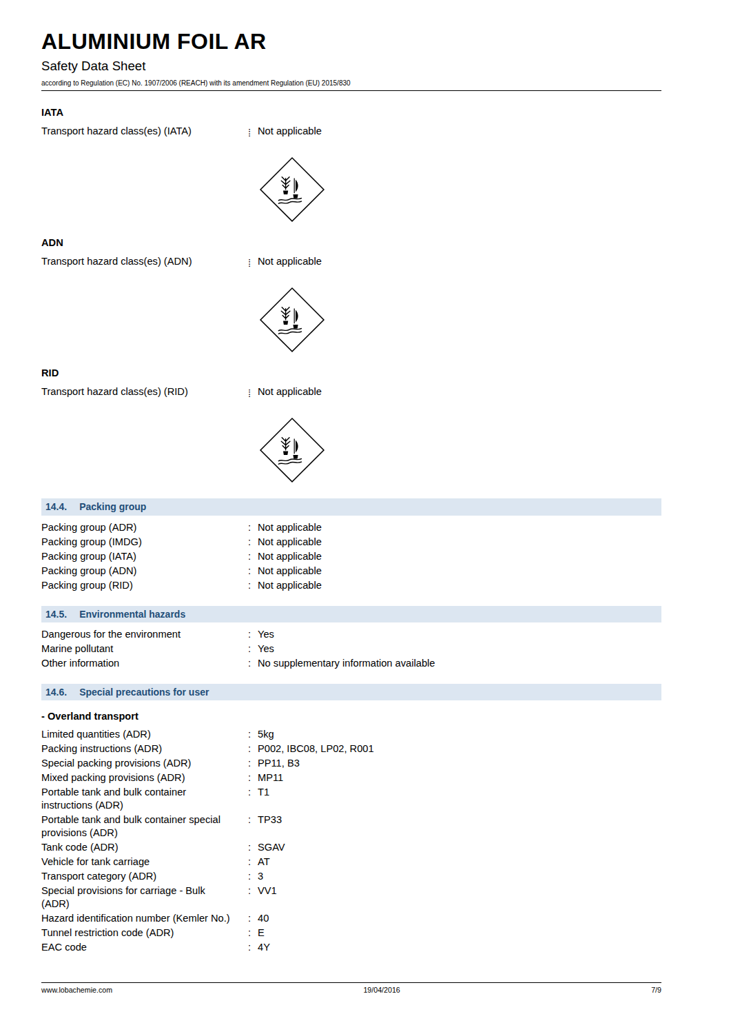ALUMINIUM FOIL AR
Safety Data Sheet
according to Regulation (EC) No. 1907/2006 (REACH) with its amendment Regulation (EU) 2015/830
IATA
Transport hazard class(es) (IATA)
:
Not applicable
:
ADN
Transport hazard class(es) (ADN)
:
Not applicable
:
RID
Transport hazard class(es) (RID)
:
Not applicable
:
14.4. Packing group
Packing group (ADR)
:
Not applicable
Packing group (IMDG)
:
Not applicable
Packing group (IATA)
:
Not applicable
Packing group (ADN)
:
Not applicable
Packing group (RID)
:
Not applicable
14.5. Environmental hazards
Dangerous for the environment
:
Yes
Marine pollutant
:
Yes
Other information
:
No supplementary information available
14.6. Special precautions for user
- Overland transport
Limited quantities (ADR)
:
5kg
Packing instructions (ADR)
:
P002, IBC08, LP02, R001
Special packing provisions (ADR)
:
PP11, B3
Mixed packing provisions (ADR)
:
MP11
Portable tank and bulk container
instructions (ADR)
:
T1
Portable tank and bulk container special
provisions (ADR)
:
TP33
Tank code (ADR)
:
SGAV
Vehicle for tank carriage
:
AT
Transport category (ADR)
:
3
Special provisions for carriage - Bulk
(ADR)
:
VV1
Hazard identification number (Kemler No.)
:
40
Tunnel restriction code (ADR)
:
E
EAC code
:
4Y
www.lobachemie.com
19/04/2016
7/9